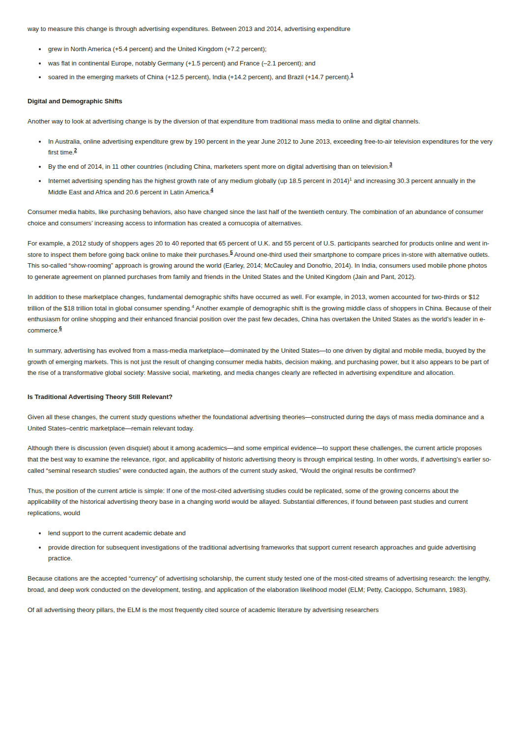way to measure this change is through advertising expenditures. Between 2013 and 2014, advertising expenditure
grew in North America (+5.4 percent) and the United Kingdom (+7.2 percent);
was flat in continental Europe, notably Germany (+1.5 percent) and France (–2.1 percent); and
soared in the emerging markets of China (+12.5 percent), India (+14.2 percent), and Brazil (+14.7 percent).1
Digital and Demographic Shifts
Another way to look at advertising change is by the diversion of that expenditure from traditional mass media to online and digital channels.
In Australia, online advertising expenditure grew by 190 percent in the year June 2012 to June 2013, exceeding free-to-air television expenditures for the very first time.2
By the end of 2014, in 11 other countries (including China, marketers spent more on digital advertising than on television.3
Internet advertising spending has the highest growth rate of any medium globally (up 18.5 percent in 2014)1 and increasing 30.3 percent annually in the Middle East and Africa and 20.6 percent in Latin America.4
Consumer media habits, like purchasing behaviors, also have changed since the last half of the twentieth century. The combination of an abundance of consumer choice and consumers’ increasing access to information has created a cornucopia of alternatives.
For example, a 2012 study of shoppers ages 20 to 40 reported that 65 percent of U.K. and 55 percent of U.S. participants searched for products online and went in-store to inspect them before going back online to make their purchases.5 Around one-third used their smartphone to compare prices in-store with alternative outlets. This so-called “show-rooming” approach is growing around the world (Earley, 2014; McCauley and Donofrio, 2014). In India, consumers used mobile phone photos to generate agreement on planned purchases from family and friends in the United States and the United Kingdom (Jain and Pant, 2012).
In addition to these marketplace changes, fundamental demographic shifts have occurred as well. For example, in 2013, women accounted for two-thirds or $12 trillion of the $18 trillion total in global consumer spending.4 Another example of demographic shift is the growing middle class of shoppers in China. Because of their enthusiasm for online shopping and their enhanced financial position over the past few decades, China has overtaken the United States as the world’s leader in e-commerce.6
In summary, advertising has evolved from a mass-media marketplace—dominated by the United States—to one driven by digital and mobile media, buoyed by the growth of emerging markets. This is not just the result of changing consumer media habits, decision making, and purchasing power, but it also appears to be part of the rise of a transformative global society: Massive social, marketing, and media changes clearly are reflected in advertising expenditure and allocation.
Is Traditional Advertising Theory Still Relevant?
Given all these changes, the current study questions whether the foundational advertising theories—constructed during the days of mass media dominance and a United States–centric marketplace—remain relevant today.
Although there is discussion (even disquiet) about it among academics—and some empirical evidence—to support these challenges, the current article proposes that the best way to examine the relevance, rigor, and applicability of historic advertising theory is through empirical testing. In other words, if advertising’s earlier so-called “seminal research studies” were conducted again, the authors of the current study asked, “Would the original results be confirmed?
Thus, the position of the current article is simple: If one of the most-cited advertising studies could be replicated, some of the growing concerns about the applicability of the historical advertising theory base in a changing world would be allayed. Substantial differences, if found between past studies and current replications, would
lend support to the current academic debate and
provide direction for subsequent investigations of the traditional advertising frameworks that support current research approaches and guide advertising practice.
Because citations are the accepted “currency” of advertising scholarship, the current study tested one of the most-cited streams of advertising research: the lengthy, broad, and deep work conducted on the development, testing, and application of the elaboration likelihood model (ELM; Petty, Cacioppo, Schumann, 1983).
Of all advertising theory pillars, the ELM is the most frequently cited source of academic literature by advertising researchers